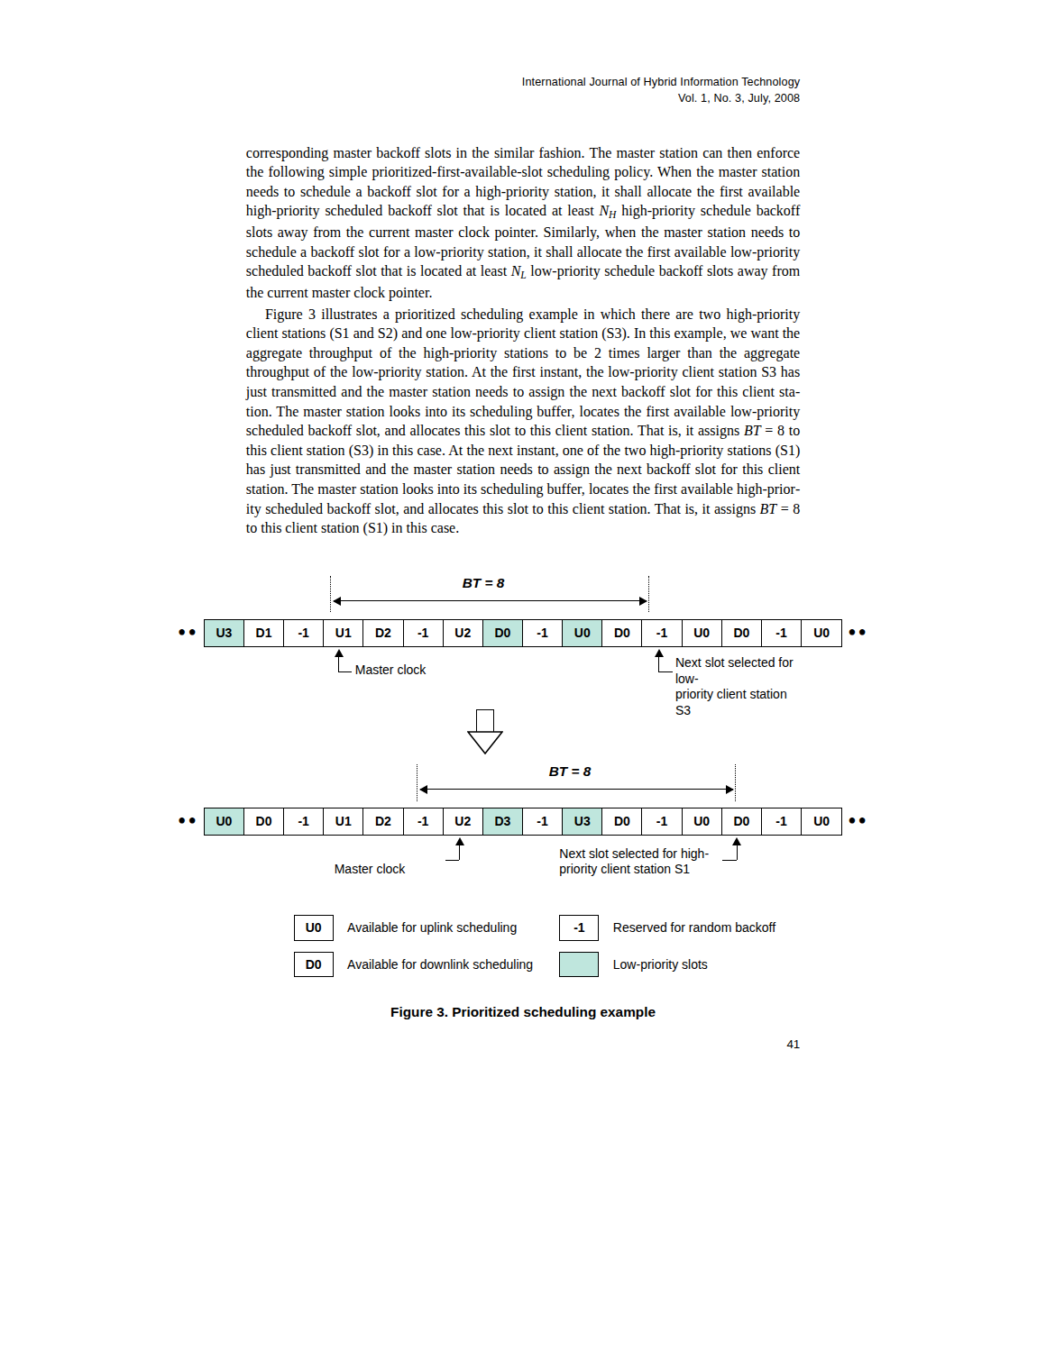International Journal of Hybrid Information Technology
Vol. 1, No. 3, July, 2008
corresponding master backoff slots in the similar fashion. The master station can then enforce the following simple prioritized-first-available-slot scheduling policy. When the master station needs to schedule a backoff slot for a high-priority station, it shall allocate the first available high-priority scheduled backoff slot that is located at least NH high-priority schedule backoff slots away from the current master clock pointer. Similarly, when the master station needs to schedule a backoff slot for a low-priority station, it shall allocate the first available low-priority scheduled backoff slot that is located at least NL low-priority schedule backoff slots away from the current master clock pointer.
Figure 3 illustrates a prioritized scheduling example in which there are two high-priority client stations (S1 and S2) and one low-priority client station (S3). In this example, we want the aggregate throughput of the high-priority stations to be 2 times larger than the aggregate throughput of the low-priority station. At the first instant, the low-priority client station S3 has just transmitted and the master station needs to assign the next backoff slot for this client station. The master station looks into its scheduling buffer, locates the first available low-priority scheduled backoff slot, and allocates this slot to this client station. That is, it assigns BT = 8 to this client station (S3) in this case. At the next instant, one of the two high-priority stations (S1) has just transmitted and the master station needs to assign the next backoff slot for this client station. The master station looks into its scheduling buffer, locates the first available high-priority scheduled backoff slot, and allocates this slot to this client station. That is, it assigns BT = 8 to this client station (S1) in this case.
BT = 8
••
U3
D1
-1
U1
D2
-1
U2
D0
-1
U0
D0
-1
U0
D0
-1
U0
••
Master clock
Next slot selected for low-
priority client station S3
BT = 8
••
U0
D0
-1
U1
D2
-1
U2
D3
-1
U3
D0
-1
U0
D0
-1
U0
••
Master clock
Next slot selected for high-
priority client station S1
U0
Available for uplink scheduling
-1
Reserved for random backoff
D0
Available for downlink scheduling
Low-priority slots
Figure 3. Prioritized scheduling example
41